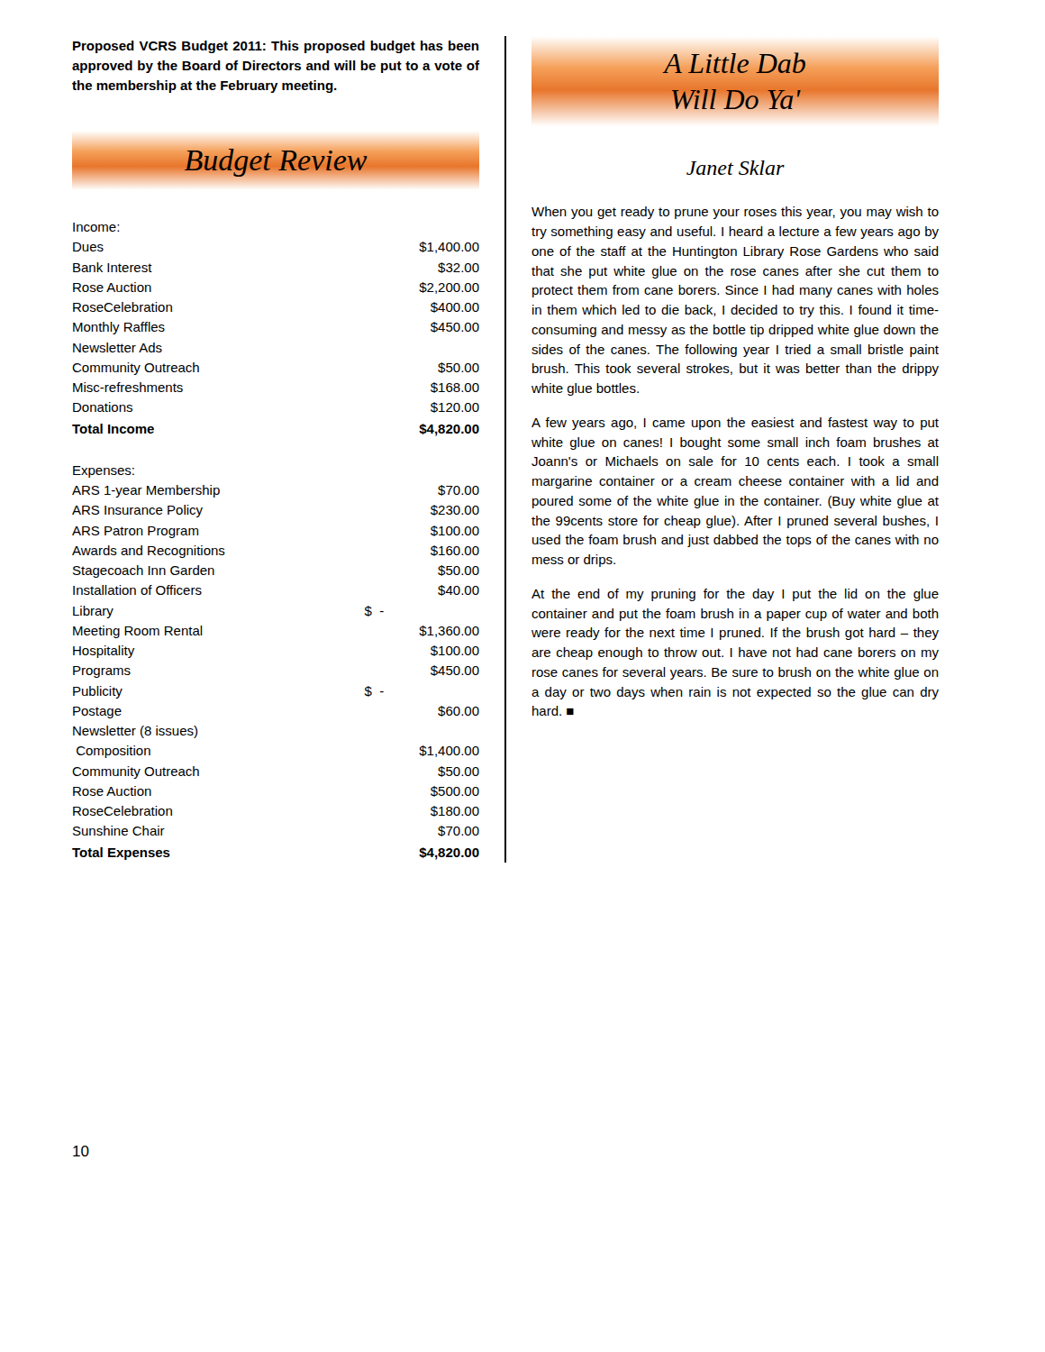Proposed VCRS Budget 2011: This proposed budget has been approved by the Board of Directors and will be put to a vote of the membership at the February meeting.
Budget Review
| Income: | |
| Dues | $1,400.00 |
| Bank Interest | $32.00 |
| Rose Auction | $2,200.00 |
| RoseCelebration | $400.00 |
| Monthly Raffles | $450.00 |
| Newsletter Ads | |
| Community Outreach | $50.00 |
| Misc-refreshments | $168.00 |
| Donations | $120.00 |
| Total Income | $4,820.00 |
| Expenses: | |
| ARS 1-year Membership | $70.00 |
| ARS Insurance Policy | $230.00 |
| ARS Patron Program | $100.00 |
| Awards and Recognitions | $160.00 |
| Stagecoach Inn Garden | $50.00 |
| Installation of Officers | $40.00 |
| Library | $ - |
| Meeting Room Rental | $1,360.00 |
| Hospitality | $100.00 |
| Programs | $450.00 |
| Publicity | $ - |
| Postage | $60.00 |
| Newsletter (8 issues) | |
| Composition | $1,400.00 |
| Community Outreach | $50.00 |
| Rose Auction | $500.00 |
| RoseCelebration | $180.00 |
| Sunshine Chair | $70.00 |
| Total Expenses | $4,820.00 |
A Little Dab
Will Do Ya'
Janet Sklar
When you get ready to prune your roses this year, you may wish to try something easy and useful. I heard a lecture a few years ago by one of the staff at the Huntington Library Rose Gardens who said that she put white glue on the rose canes after she cut them to protect them from cane borers. Since I had many canes with holes in them which led to die back, I decided to try this. I found it time-consuming and messy as the bottle tip dripped white glue down the sides of the canes. The following year I tried a small bristle paint brush. This took several strokes, but it was better than the drippy white glue bottles.
A few years ago, I came upon the easiest and fastest way to put white glue on canes! I bought some small inch foam brushes at Joann's or Michaels on sale for 10 cents each. I took a small margarine container or a cream cheese container with a lid and poured some of the white glue in the container. (Buy white glue at the 99cents store for cheap glue). After I pruned several bushes, I used the foam brush and just dabbed the tops of the canes with no mess or drips.
At the end of my pruning for the day I put the lid on the glue container and put the foam brush in a paper cup of water and both were ready for the next time I pruned. If the brush got hard – they are cheap enough to throw out. I have not had cane borers on my rose canes for several years. Be sure to brush on the white glue on a day or two days when rain is not expected so the glue can dry hard. ■
10